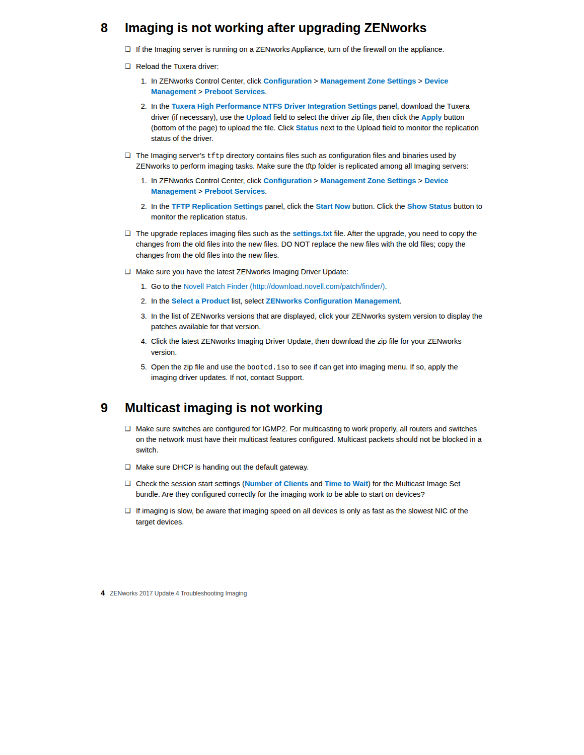8 Imaging is not working after upgrading ZENworks
If the Imaging server is running on a ZENworks Appliance, turn of the firewall on the appliance.
Reload the Tuxera driver:
In ZENworks Control Center, click Configuration > Management Zone Settings > Device Management > Preboot Services.
In the Tuxera High Performance NTFS Driver Integration Settings panel, download the Tuxera driver (if necessary), use the Upload field to select the driver zip file, then click the Apply button (bottom of the page) to upload the file. Click Status next to the Upload field to monitor the replication status of the driver.
The Imaging server’s tftp directory contains files such as configuration files and binaries used by ZENworks to perform imaging tasks. Make sure the tftp folder is replicated among all Imaging servers:
In ZENworks Control Center, click Configuration > Management Zone Settings > Device Management > Preboot Services.
In the TFTP Replication Settings panel, click the Start Now button. Click the Show Status button to monitor the replication status.
The upgrade replaces imaging files such as the settings.txt file. After the upgrade, you need to copy the changes from the old files into the new files. DO NOT replace the new files with the old files; copy the changes from the old files into the new files.
Make sure you have the latest ZENworks Imaging Driver Update:
Go to the Novell Patch Finder (http://download.novell.com/patch/finder/).
In the Select a Product list, select ZENworks Configuration Management.
In the list of ZENworks versions that are displayed, click your ZENworks system version to display the patches available for that version.
Click the latest ZENworks Imaging Driver Update, then download the zip file for your ZENworks version.
Open the zip file and use the bootcd.iso to see if can get into imaging menu. If so, apply the imaging driver updates. If not, contact Support.
9 Multicast imaging is not working
Make sure switches are configured for IGMP2. For multicasting to work properly, all routers and switches on the network must have their multicast features configured. Multicast packets should not be blocked in a switch.
Make sure DHCP is handing out the default gateway.
Check the session start settings (Number of Clients and Time to Wait) for the Multicast Image Set bundle. Are they configured correctly for the imaging work to be able to start on devices?
If imaging is slow, be aware that imaging speed on all devices is only as fast as the slowest NIC of the target devices.
4 ZENworks 2017 Update 4 Troubleshooting Imaging